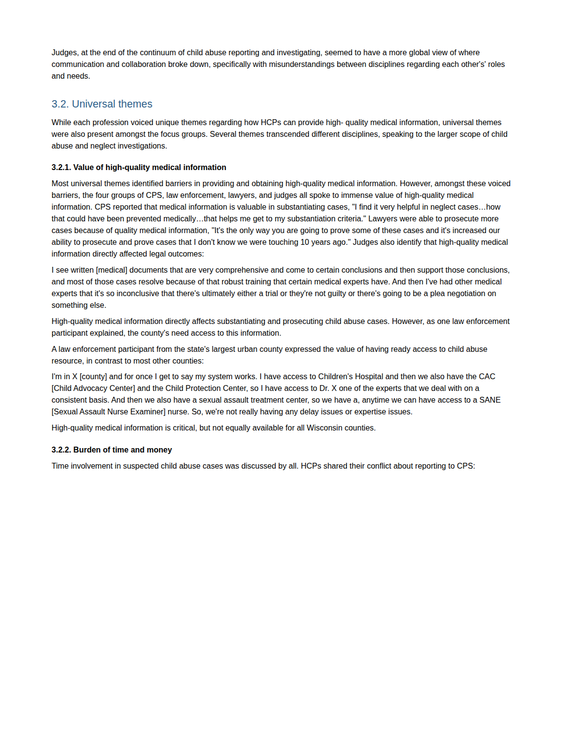Judges, at the end of the continuum of child abuse reporting and investigating, seemed to have a more global view of where communication and collaboration broke down, specifically with misunderstandings between disciplines regarding each other's' roles and needs.
3.2. Universal themes
While each profession voiced unique themes regarding how HCPs can provide high- quality medical information, universal themes were also present amongst the focus groups. Several themes transcended different disciplines, speaking to the larger scope of child abuse and neglect investigations.
3.2.1. Value of high-quality medical information
Most universal themes identified barriers in providing and obtaining high-quality medical information. However, amongst these voiced barriers, the four groups of CPS, law enforcement, lawyers, and judges all spoke to immense value of high-quality medical information. CPS reported that medical information is valuable in substantiating cases, "I find it very helpful in neglect cases…how that could have been prevented medically…that helps me get to my substantiation criteria." Lawyers were able to prosecute more cases because of quality medical information, "It's the only way you are going to prove some of these cases and it's increased our ability to prosecute and prove cases that I don't know we were touching 10 years ago." Judges also identify that high-quality medical information directly affected legal outcomes:
I see written [medical] documents that are very comprehensive and come to certain conclusions and then support those conclusions, and most of those cases resolve because of that robust training that certain medical experts have. And then I've had other medical experts that it's so inconclusive that there's ultimately either a trial or they're not guilty or there's going to be a plea negotiation on something else.
High-quality medical information directly affects substantiating and prosecuting child abuse cases. However, as one law enforcement participant explained, the county's need access to this information.
A law enforcement participant from the state's largest urban county expressed the value of having ready access to child abuse resource, in contrast to most other counties:
I'm in X [county] and for once I get to say my system works. I have access to Children's Hospital and then we also have the CAC [Child Advocacy Center] and the Child Protection Center, so I have access to Dr. X one of the experts that we deal with on a consistent basis. And then we also have a sexual assault treatment center, so we have a, anytime we can have access to a SANE [Sexual Assault Nurse Examiner] nurse. So, we're not really having any delay issues or expertise issues.
High-quality medical information is critical, but not equally available for all Wisconsin counties.
3.2.2. Burden of time and money
Time involvement in suspected child abuse cases was discussed by all. HCPs shared their conflict about reporting to CPS: